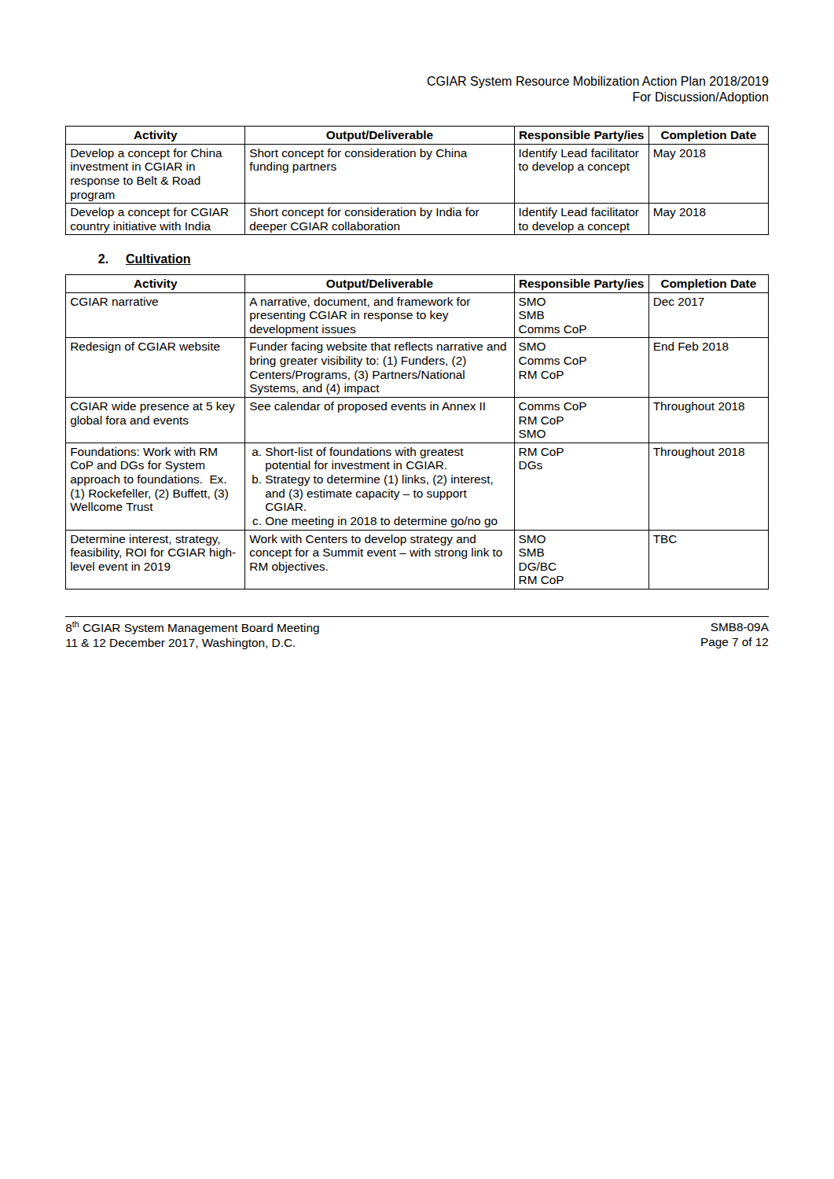CGIAR System Resource Mobilization Action Plan 2018/2019
For Discussion/Adoption
| Activity | Output/Deliverable | Responsible Party/ies | Completion Date |
| --- | --- | --- | --- |
| Develop a concept for China investment in CGIAR in response to Belt & Road program | Short concept for consideration by China funding partners | Identify Lead facilitator to develop a concept | May 2018 |
| Develop a concept for CGIAR country initiative with India | Short concept for consideration by India for deeper CGIAR collaboration | Identify Lead facilitator to develop a concept | May 2018 |
2. Cultivation
| Activity | Output/Deliverable | Responsible Party/ies | Completion Date |
| --- | --- | --- | --- |
| CGIAR narrative | A narrative, document, and framework for presenting CGIAR in response to key development issues | SMO SMB Comms CoP | Dec 2017 |
| Redesign of CGIAR website | Funder facing website that reflects narrative and bring greater visibility to: (1) Funders, (2) Centers/Programs, (3) Partners/National Systems, and (4) impact | SMO Comms CoP RM CoP | End Feb 2018 |
| CGIAR wide presence at 5 key global fora and events | See calendar of proposed events in Annex II | Comms CoP RM CoP SMO | Throughout 2018 |
| Foundations: Work with RM CoP and DGs for System approach to foundations. Ex. (1) Rockefeller, (2) Buffett, (3) Wellcome Trust | Short-list of foundations with greatest potential for investment in CGIAR. Strategy to determine (1) links, (2) interest, and (3) estimate capacity – to support CGIAR. One meeting in 2018 to determine go/no go | RM CoP DGs | Throughout 2018 |
| Determine interest, strategy, feasibility, ROI for CGIAR high-level event in 2019 | Work with Centers to develop strategy and concept for a Summit event – with strong link to RM objectives. | SMO SMB DG/BC RM CoP | TBC |
8th CGIAR System Management Board Meeting 11 & 12 December 2017, Washington, D.C.
SMB8-09A Page 7 of 12